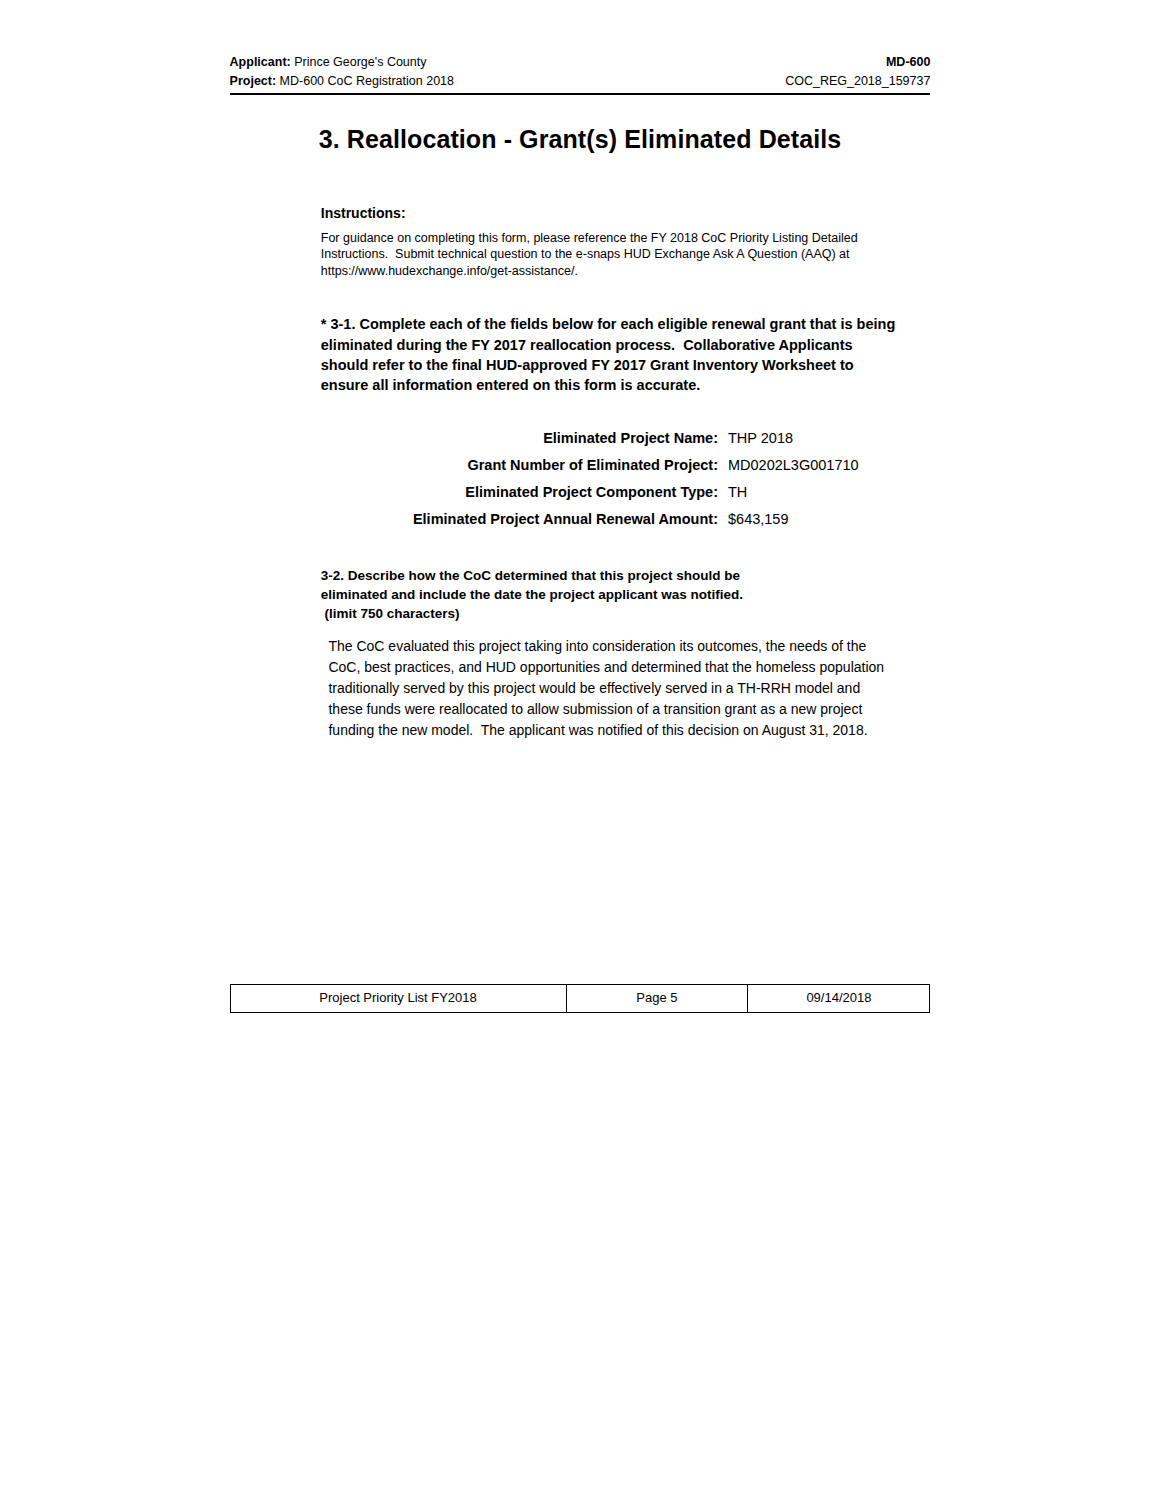| Applicant: Prince George's County | MD-600 |
| Project: MD-600 CoC Registration 2018 | COC_REG_2018_159737 |
3. Reallocation - Grant(s) Eliminated Details
Instructions:
For guidance on completing this form, please reference the FY 2018 CoC Priority Listing Detailed Instructions. Submit technical question to the e-snaps HUD Exchange Ask A Question (AAQ) at https://www.hudexchange.info/get-assistance/.
* 3-1. Complete each of the fields below for each eligible renewal grant that is being eliminated during the FY 2017 reallocation process. Collaborative Applicants should refer to the final HUD-approved FY 2017 Grant Inventory Worksheet to ensure all information entered on this form is accurate.
| Eliminated Project Name: | THP 2018 |
| Grant Number of Eliminated Project: | MD0202L3G001710 |
| Eliminated Project Component Type: | TH |
| Eliminated Project Annual Renewal Amount: | $643,159 |
3-2. Describe how the CoC determined that this project should be
eliminated and include the date the project applicant was notified.
(limit 750 characters)
The CoC evaluated this project taking into consideration its outcomes, the needs of the CoC, best practices, and HUD opportunities and determined that the homeless population traditionally served by this project would be effectively served in a TH-RRH model and these funds were reallocated to allow submission of a transition grant as a new project funding the new model. The applicant was notified of this decision on August 31, 2018.
| Project Priority List FY2018 | Page 5 | 09/14/2018 |